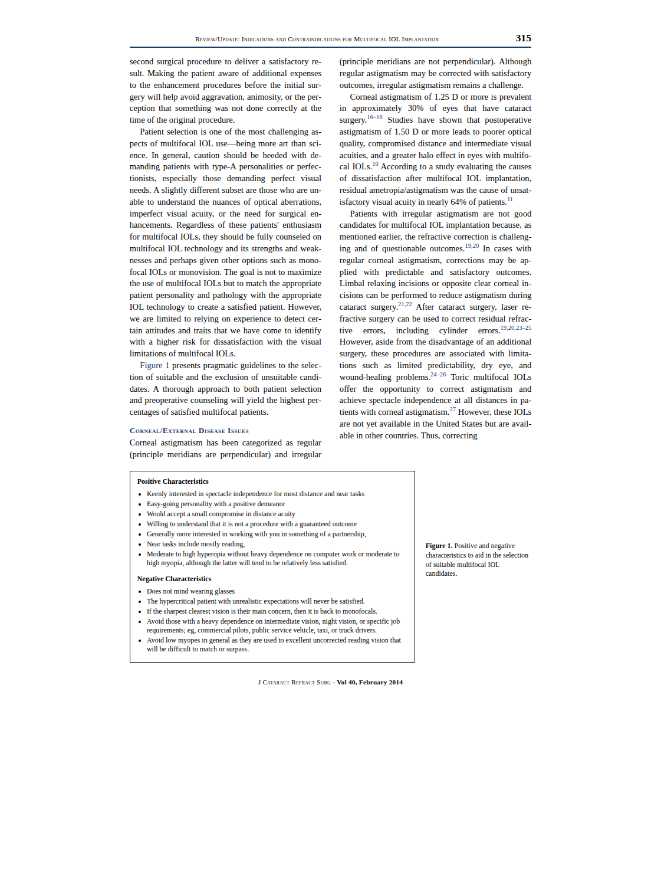Review/Update: Indications and Contraindications for Multifocal IOL Implantation
315
second surgical procedure to deliver a satisfactory result. Making the patient aware of additional expenses to the enhancement procedures before the initial surgery will help avoid aggravation, animosity, or the perception that something was not done correctly at the time of the original procedure.
Patient selection is one of the most challenging aspects of multifocal IOL use—being more art than science. In general, caution should be heeded with demanding patients with type-A personalities or perfectionists, especially those demanding perfect visual needs. A slightly different subset are those who are unable to understand the nuances of optical aberrations, imperfect visual acuity, or the need for surgical enhancements. Regardless of these patients' enthusiasm for multifocal IOLs, they should be fully counseled on multifocal IOL technology and its strengths and weaknesses and perhaps given other options such as monofocal IOLs or monovision. The goal is not to maximize the use of multifocal IOLs but to match the appropriate patient personality and pathology with the appropriate IOL technology to create a satisfied patient. However, we are limited to relying on experience to detect certain attitudes and traits that we have come to identify with a higher risk for dissatisfaction with the visual limitations of multifocal IOLs.
Figure 1 presents pragmatic guidelines to the selection of suitable and the exclusion of unsuitable candidates. A thorough approach to both patient selection and preoperative counseling will yield the highest percentages of satisfied multifocal patients.
Corneal/External Disease Issues
Corneal astigmatism has been categorized as regular (principle meridians are perpendicular) and irregular (principle meridians are not perpendicular). Although regular astigmatism may be corrected with satisfactory outcomes, irregular astigmatism remains a challenge.
Corneal astigmatism of 1.25 D or more is prevalent in approximately 30% of eyes that have cataract surgery.16–18 Studies have shown that postoperative astigmatism of 1.50 D or more leads to poorer optical quality, compromised distance and intermediate visual acuities, and a greater halo effect in eyes with multifocal IOLs.10 According to a study evaluating the causes of dissatisfaction after multifocal IOL implantation, residual ametropia/astigmatism was the cause of unsatisfactory visual acuity in nearly 64% of patients.11
Patients with irregular astigmatism are not good candidates for multifocal IOL implantation because, as mentioned earlier, the refractive correction is challenging and of questionable outcomes.19,20 In cases with regular corneal astigmatism, corrections may be applied with predictable and satisfactory outcomes. Limbal relaxing incisions or opposite clear corneal incisions can be performed to reduce astigmatism during cataract surgery.21,22 After cataract surgery, laser refractive surgery can be used to correct residual refractive errors, including cylinder errors.19,20,23–25 However, aside from the disadvantage of an additional surgery, these procedures are associated with limitations such as limited predictability, dry eye, and wound-healing problems.24–26 Toric multifocal IOLs offer the opportunity to correct astigmatism and achieve spectacle independence at all distances in patients with corneal astigmatism.27 However, these IOLs are not yet available in the United States but are available in other countries. Thus, correcting
Positive Characteristics
Keenly interested in spectacle independence for most distance and near tasks
Easy-going personality with a positive demeanor
Would accept a small compromise in distance acuity
Willing to understand that it is not a procedure with a guaranteed outcome
Generally more interested in working with you in something of a partnership,
Near tasks include mostly reading,
Moderate to high hyperopia without heavy dependence on computer work or moderate to high myopia, although the latter will tend to be relatively less satisfied.
Negative Characteristics
Does not mind wearing glasses
The hypercritical patient with unrealistic expectations will never be satisfied.
If the sharpest clearest vision is their main concern, then it is back to monofocals.
Avoid those with a heavy dependence on intermediate vision, night vision, or specific job requirements; eg, commercial pilots, public service vehicle, taxi, or truck drivers.
Avoid low myopes in general as they are used to excellent uncorrected reading vision that will be difficult to match or surpass.
Figure 1. Positive and negative characteristics to aid in the selection of suitable multifocal IOL candidates.
J Cataract Refract Surg - Vol 40, February 2014